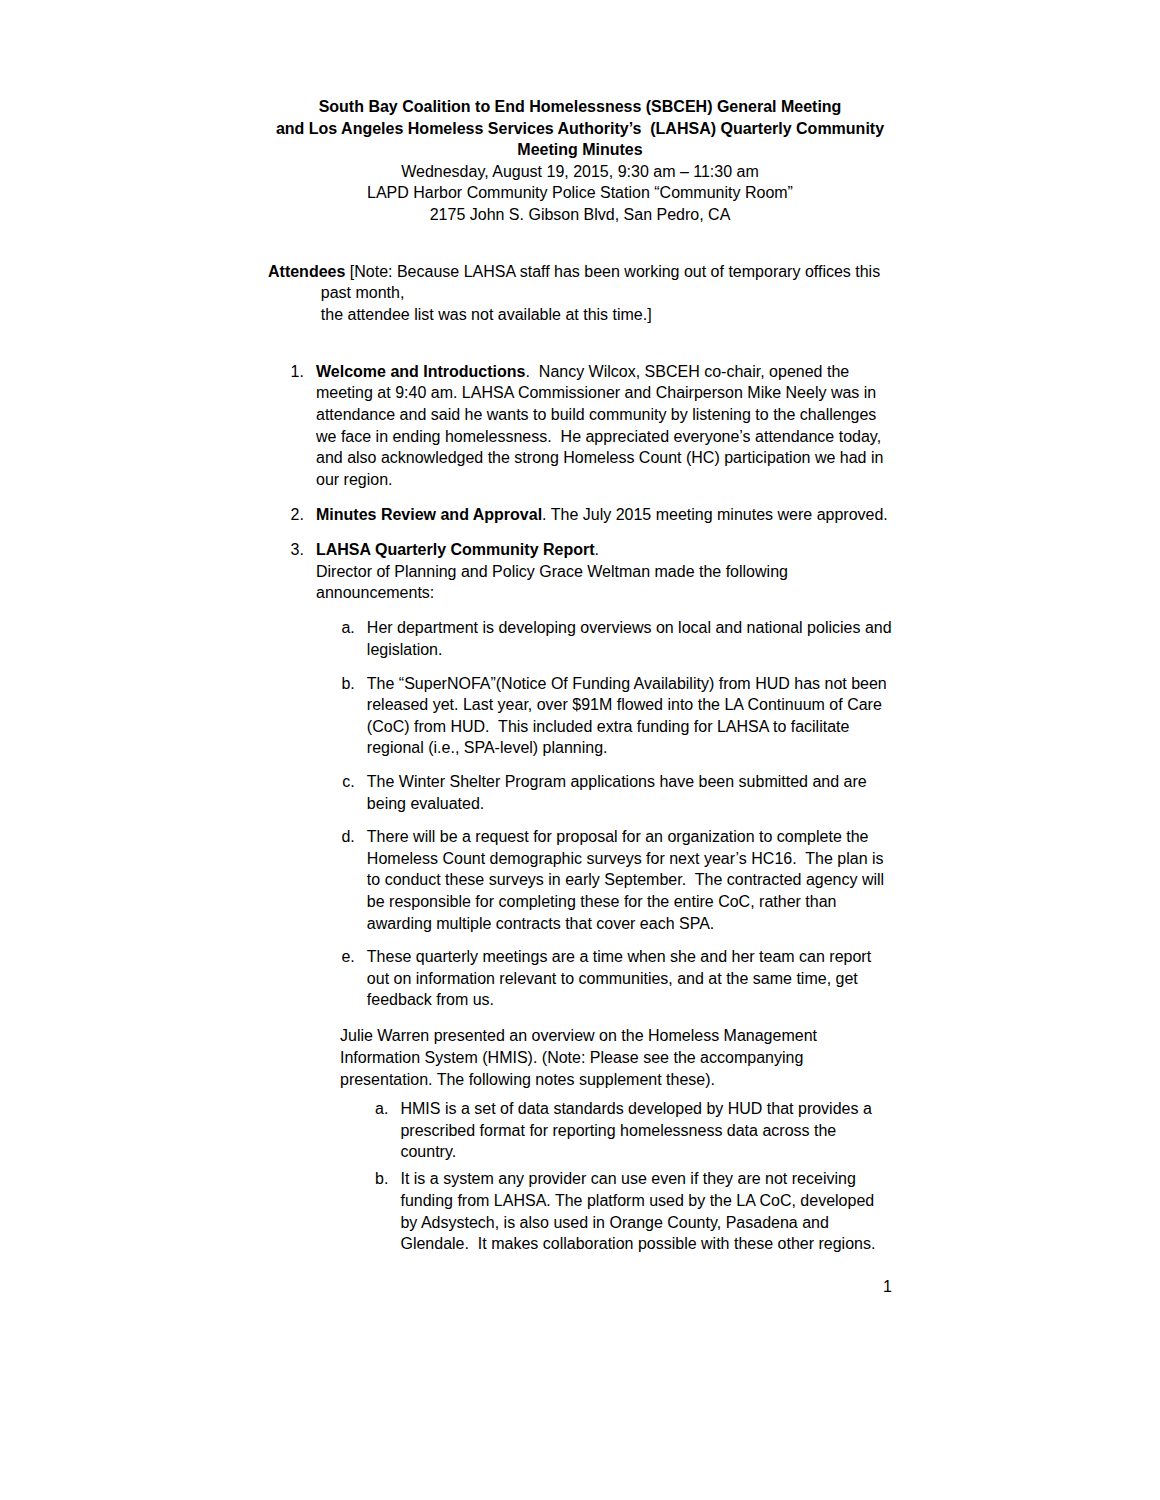South Bay Coalition to End Homelessness (SBCEH) General Meeting and Los Angeles Homeless Services Authority’s (LAHSA) Quarterly Community Meeting Minutes Wednesday, August 19, 2015, 9:30 am – 11:30 am LAPD Harbor Community Police Station “Community Room” 2175 John S. Gibson Blvd, San Pedro, CA
Attendees [Note: Because LAHSA staff has been working out of temporary offices this past month, the attendee list was not available at this time.]
Welcome and Introductions. Nancy Wilcox, SBCEH co-chair, opened the meeting at 9:40 am. LAHSA Commissioner and Chairperson Mike Neely was in attendance and said he wants to build community by listening to the challenges we face in ending homelessness. He appreciated everyone’s attendance today, and also acknowledged the strong Homeless Count (HC) participation we had in our region.
Minutes Review and Approval. The July 2015 meeting minutes were approved.
LAHSA Quarterly Community Report.
Director of Planning and Policy Grace Weltman made the following announcements:
Her department is developing overviews on local and national policies and legislation.
The “SuperNOFA”(Notice Of Funding Availability) from HUD has not been released yet. Last year, over $91M flowed into the LA Continuum of Care (CoC) from HUD. This included extra funding for LAHSA to facilitate regional (i.e., SPA-level) planning.
The Winter Shelter Program applications have been submitted and are being evaluated.
There will be a request for proposal for an organization to complete the Homeless Count demographic surveys for next year’s HC16. The plan is to conduct these surveys in early September. The contracted agency will be responsible for completing these for the entire CoC, rather than awarding multiple contracts that cover each SPA.
These quarterly meetings are a time when she and her team can report out on information relevant to communities, and at the same time, get feedback from us.
Julie Warren presented an overview on the Homeless Management Information System (HMIS). (Note: Please see the accompanying presentation. The following notes supplement these).
HMIS is a set of data standards developed by HUD that provides a prescribed format for reporting homelessness data across the country.
It is a system any provider can use even if they are not receiving funding from LAHSA. The platform used by the LA CoC, developed by Adsystech, is also used in Orange County, Pasadena and Glendale. It makes collaboration possible with these other regions.
1